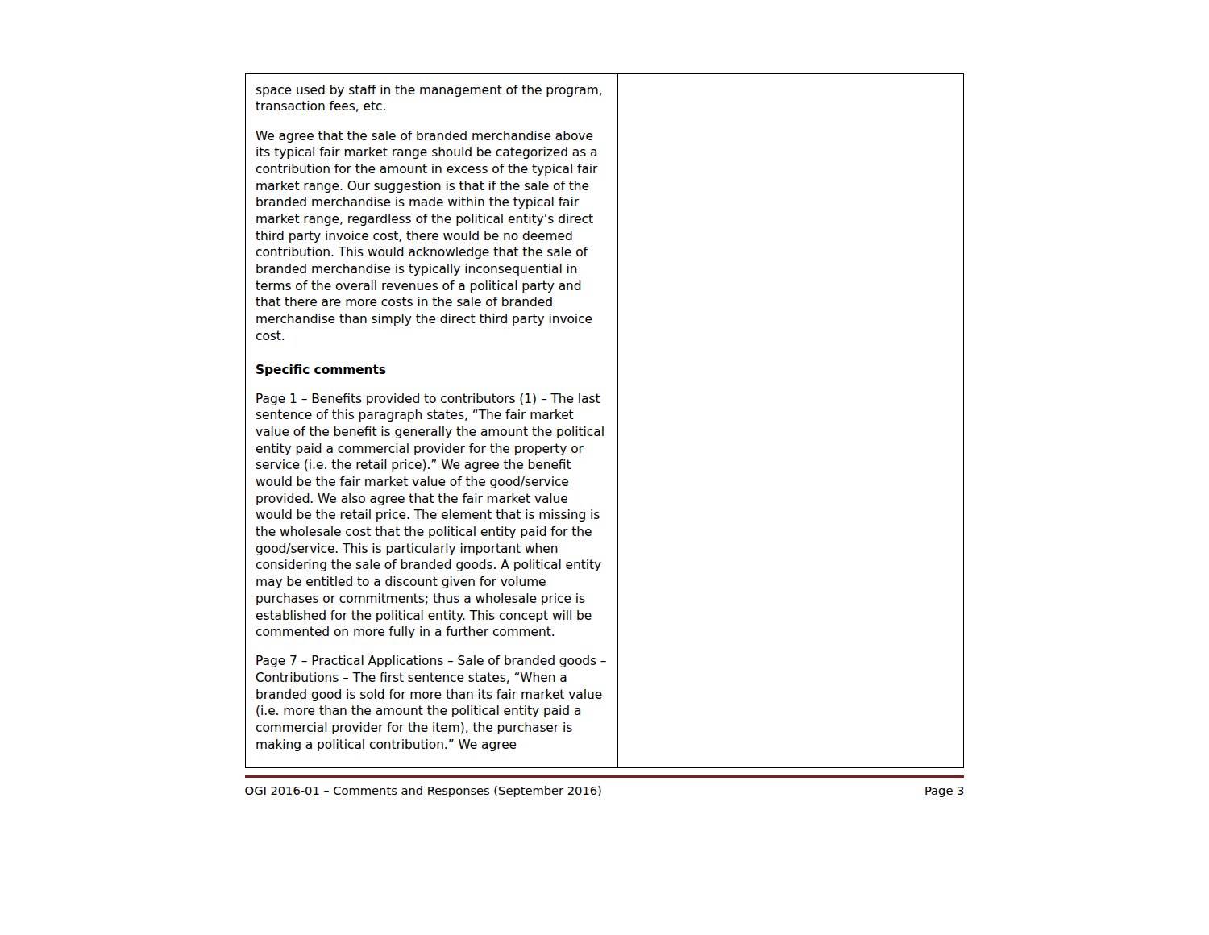| space used by staff in the management of the program, transaction fees, etc. We agree that the sale of branded merchandise above its typical fair market range should be categorized as a contribution for the amount in excess of the typical fair market range. Our suggestion is that if the sale of the branded merchandise is made within the typical fair market range, regardless of the political entity’s direct third party invoice cost, there would be no deemed contribution. This would acknowledge that the sale of branded merchandise is typically inconsequential in terms of the overall revenues of a political party and that there are more costs in the sale of branded merchandise than simply the direct third party invoice cost. Specific comments Page 1 – Benefits provided to contributors (1) – The last sentence of this paragraph states, “The fair market value of the benefit is generally the amount the political entity paid a commercial provider for the property or service (i.e. the retail price).” We agree the benefit would be the fair market value of the good/service provided. We also agree that the fair market value would be the retail price. The element that is missing is the wholesale cost that the political entity paid for the good/service. This is particularly important when considering the sale of branded goods. A political entity may be entitled to a discount given for volume purchases or commitments; thus a wholesale price is established for the political entity. This concept will be commented on more fully in a further comment. Page 7 – Practical Applications – Sale of branded goods – Contributions – The first sentence states, “When a branded good is sold for more than its fair market value (i.e. more than the amount the political entity paid a commercial provider for the item), the purchaser is making a political contribution.” We agree | |
OGI 2016-01 – Comments and Responses (September 2016) Page 3